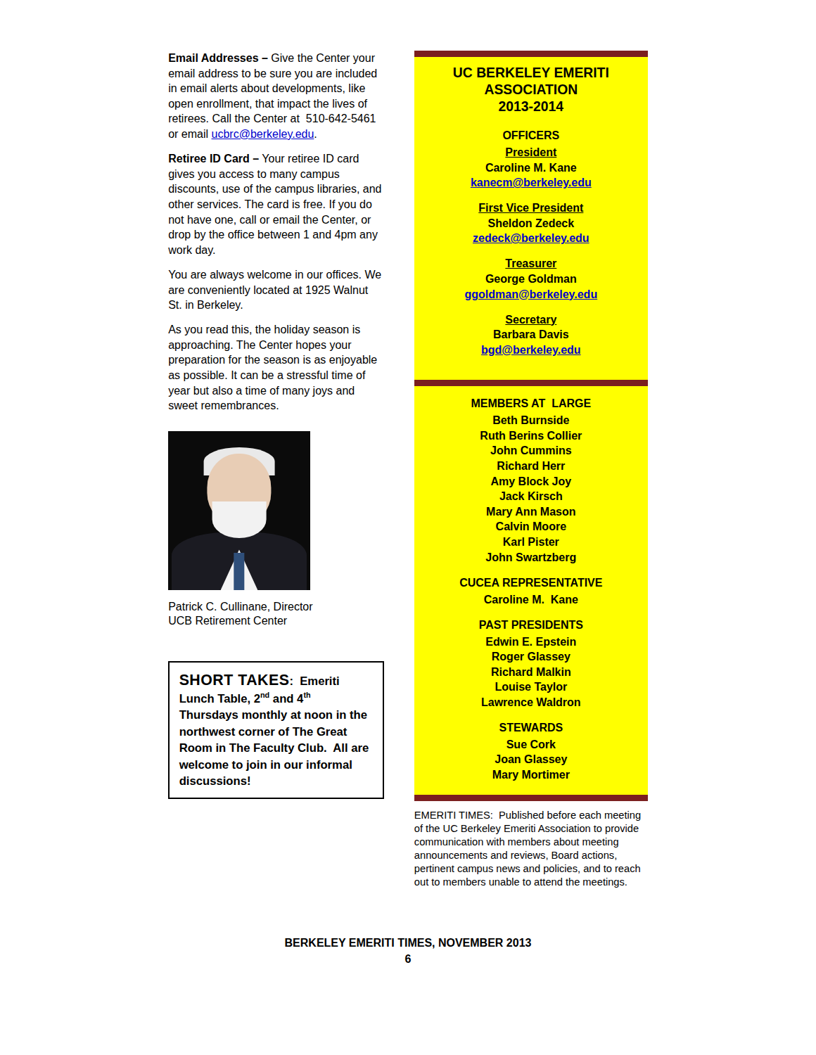Email Addresses – Give the Center your email address to be sure you are included in email alerts about developments, like open enrollment, that impact the lives of retirees. Call the Center at 510-642-5461 or email ucbrc@berkeley.edu.
Retiree ID Card – Your retiree ID card gives you access to many campus discounts, use of the campus libraries, and other services. The card is free. If you do not have one, call or email the Center, or drop by the office between 1 and 4pm any work day.
You are always welcome in our offices. We are conveniently located at 1925 Walnut St. in Berkeley.
As you read this, the holiday season is approaching. The Center hopes your preparation for the season is as enjoyable as possible. It can be a stressful time of year but also a time of many joys and sweet remembrances.
Patrick C. Cullinane, Director
UCB Retirement Center
SHORT TAKES: Emeriti Lunch Table, 2nd and 4th Thursdays monthly at noon in the northwest corner of The Great Room in The Faculty Club. All are welcome to join in our informal discussions!
UC BERKELEY EMERITI ASSOCIATION
2013-2014
OFFICERS
President
Caroline M. Kane
kanecm@berkeley.edu
First Vice President
Sheldon Zedeck
zedeck@berkeley.edu
Treasurer
George Goldman
ggoldman@berkeley.edu
Secretary
Barbara Davis
bgd@berkeley.edu
MEMBERS AT LARGE
Beth Burnside
Ruth Berins Collier
John Cummins
Richard Herr
Amy Block Joy
Jack Kirsch
Mary Ann Mason
Calvin Moore
Karl Pister
John Swartzberg
CUCEA REPRESENTATIVE
Caroline M. Kane
PAST PRESIDENTS
Edwin E. Epstein
Roger Glassey
Richard Malkin
Louise Taylor
Lawrence Waldron
STEWARDS
Sue Cork
Joan Glassey
Mary Mortimer
EMERITI TIMES: Published before each meeting of the UC Berkeley Emeriti Association to provide communication with members about meeting announcements and reviews, Board actions, pertinent campus news and policies, and to reach out to members unable to attend the meetings.
BERKELEY EMERITI TIMES, NOVEMBER 2013
6